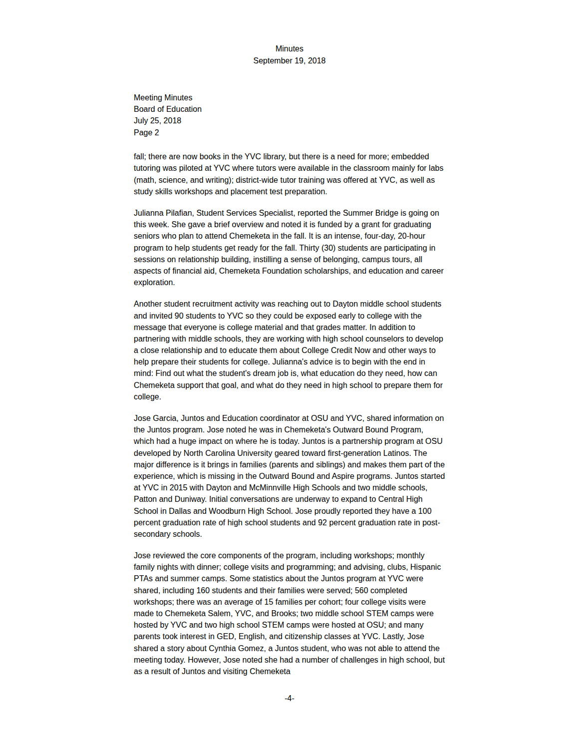Minutes
September 19, 2018
Meeting Minutes
Board of Education
July 25, 2018
Page 2
fall; there are now books in the YVC library, but there is a need for more; embedded tutoring was piloted at YVC where tutors were available in the classroom mainly for labs (math, science, and writing); district-wide tutor training was offered at YVC, as well as study skills workshops and placement test preparation.
Julianna Pilafian, Student Services Specialist, reported the Summer Bridge is going on this week. She gave a brief overview and noted it is funded by a grant for graduating seniors who plan to attend Chemeketa in the fall. It is an intense, four-day, 20-hour program to help students get ready for the fall. Thirty (30) students are participating in sessions on relationship building, instilling a sense of belonging, campus tours, all aspects of financial aid, Chemeketa Foundation scholarships, and education and career exploration.
Another student recruitment activity was reaching out to Dayton middle school students and invited 90 students to YVC so they could be exposed early to college with the message that everyone is college material and that grades matter. In addition to partnering with middle schools, they are working with high school counselors to develop a close relationship and to educate them about College Credit Now and other ways to help prepare their students for college. Julianna's advice is to begin with the end in mind: Find out what the student's dream job is, what education do they need, how can Chemeketa support that goal, and what do they need in high school to prepare them for college.
Jose Garcia, Juntos and Education coordinator at OSU and YVC, shared information on the Juntos program. Jose noted he was in Chemeketa's Outward Bound Program, which had a huge impact on where he is today. Juntos is a partnership program at OSU developed by North Carolina University geared toward first-generation Latinos. The major difference is it brings in families (parents and siblings) and makes them part of the experience, which is missing in the Outward Bound and Aspire programs. Juntos started at YVC in 2015 with Dayton and McMinnville High Schools and two middle schools, Patton and Duniway. Initial conversations are underway to expand to Central High School in Dallas and Woodburn High School. Jose proudly reported they have a 100 percent graduation rate of high school students and 92 percent graduation rate in post-secondary schools.
Jose reviewed the core components of the program, including workshops; monthly family nights with dinner; college visits and programming; and advising, clubs, Hispanic PTAs and summer camps. Some statistics about the Juntos program at YVC were shared, including 160 students and their families were served; 560 completed workshops; there was an average of 15 families per cohort; four college visits were made to Chemeketa Salem, YVC, and Brooks; two middle school STEM camps were hosted by YVC and two high school STEM camps were hosted at OSU; and many parents took interest in GED, English, and citizenship classes at YVC. Lastly, Jose shared a story about Cynthia Gomez, a Juntos student, who was not able to attend the meeting today. However, Jose noted she had a number of challenges in high school, but as a result of Juntos and visiting Chemeketa
-4-